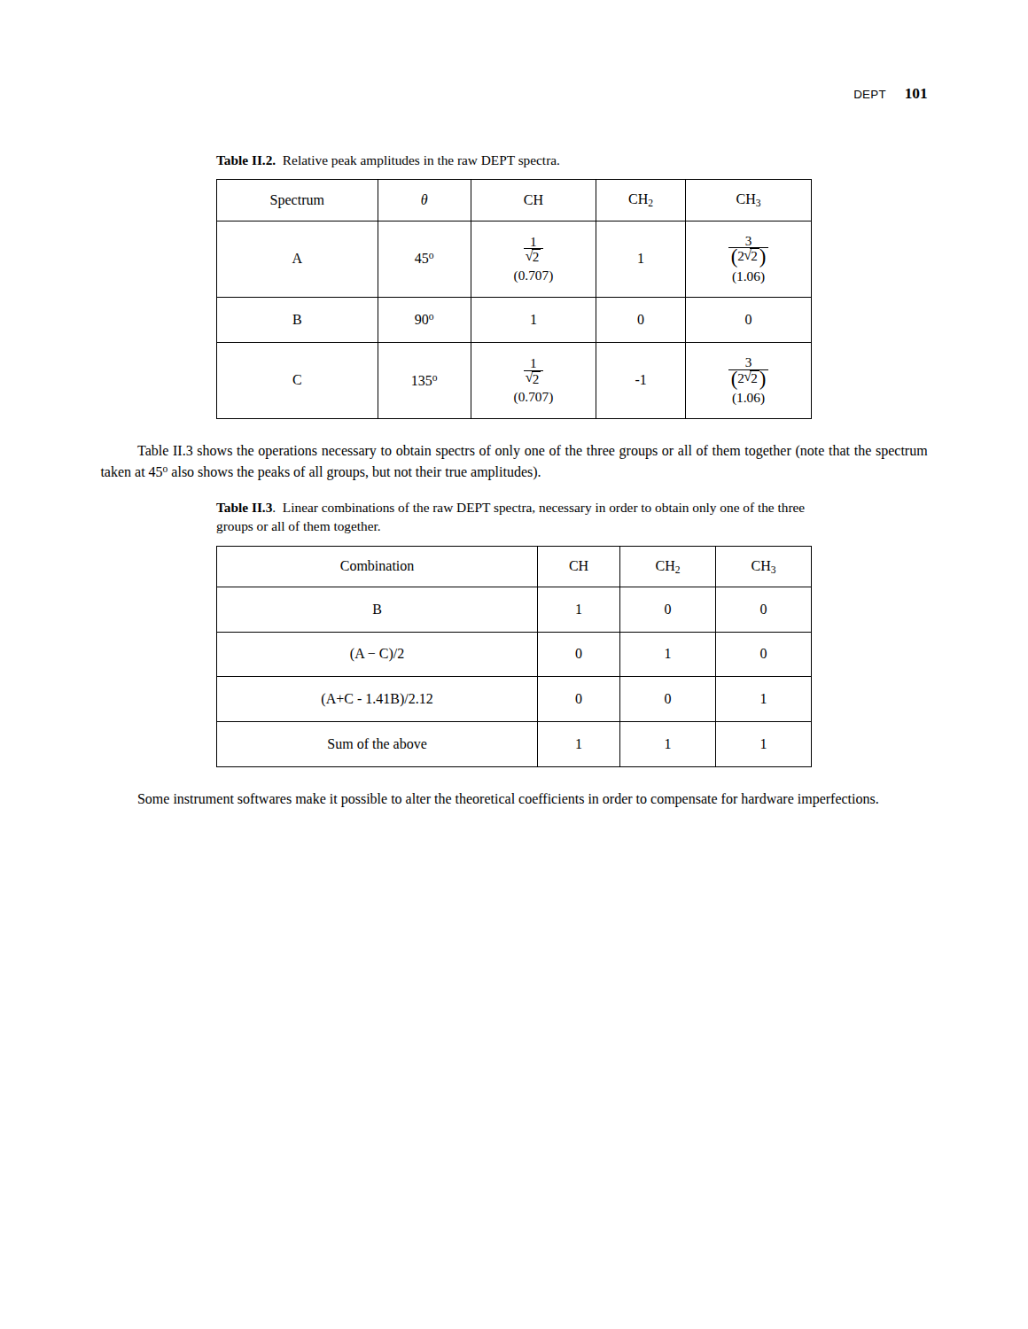DEPT 101
Table II.2. Relative peak amplitudes in the raw DEPT spectra.
| Spectrum | θ | CH | CH 2 | CH 3 |
| A | 45 o | 1 2 (0.707) | 1 | 3 ( 2 2 ) (1.06) |
| B | 90 o | 1 | 0 | 0 |
| C | 135 o | 1 2 (0.707) | -1 | 3 ( 2 2 ) (1.06) |
Table II.3 shows the operations necessary to obtain spectrs of only one of the three groups or all of them together (note that the spectrum taken at 45o also shows the peaks of all groups, but not their true amplitudes).
Table II.3. Linear combinations of the raw DEPT spectra, necessary in order to obtain only one of the three groups or all of them together.
| Combination | CH | CH 2 | CH 3 |
| B | 1 | 0 | 0 |
| (A − C)/2 | 0 | 1 | 0 |
| (A+C - 1.41B)/2.12 | 0 | 0 | 1 |
| Sum of the above | 1 | 1 | 1 |
Some instrument softwares make it possible to alter the theo­retical coefficients in order to compensate for hardware imperfections.